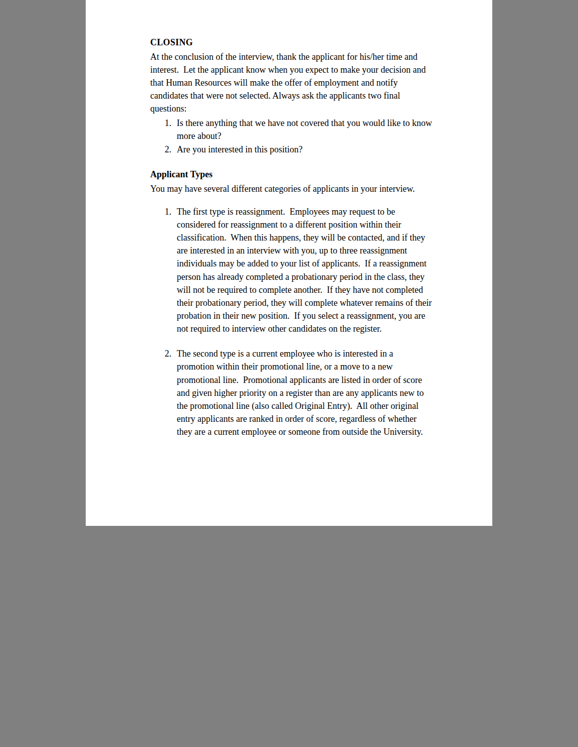CLOSING
At the conclusion of the interview, thank the applicant for his/her time and interest. Let the applicant know when you expect to make your decision and that Human Resources will make the offer of employment and notify candidates that were not selected. Always ask the applicants two final questions:
Is there anything that we have not covered that you would like to know more about?
Are you interested in this position?
Applicant Types
You may have several different categories of applicants in your interview.
The first type is reassignment. Employees may request to be considered for reassignment to a different position within their classification. When this happens, they will be contacted, and if they are interested in an interview with you, up to three reassignment individuals may be added to your list of applicants. If a reassignment person has already completed a probationary period in the class, they will not be required to complete another. If they have not completed their probationary period, they will complete whatever remains of their probation in their new position. If you select a reassignment, you are not required to interview other candidates on the register.
The second type is a current employee who is interested in a promotion within their promotional line, or a move to a new promotional line. Promotional applicants are listed in order of score and given higher priority on a register than are any applicants new to the promotional line (also called Original Entry). All other original entry applicants are ranked in order of score, regardless of whether they are a current employee or someone from outside the University.